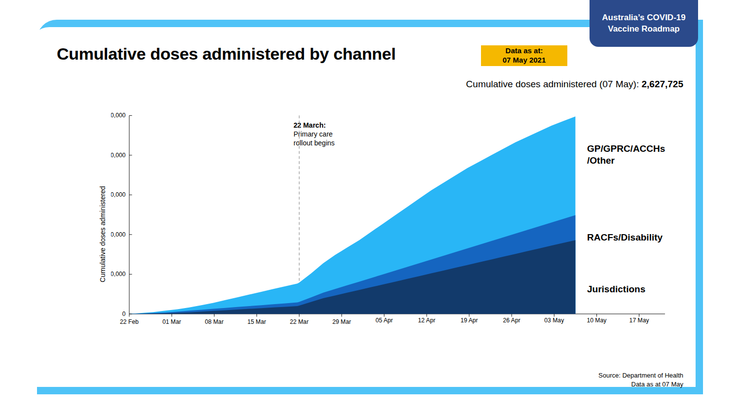Australia’s COVID-19
Vaccine Roadmap
Cumulative doses administered by channel
Data as at: 07 May 2021
Cumulative doses administered (07 May): 2,627,725
Cumulative doses administered
22 March:
Primary care
rollout begins
GP/GPRC/ACCHs
/Other
RACFs/Disability
Jurisdictions
2,500,000 2,000,000 1,500,000 1,000,000 500,000 0 22 Feb 01 Mar 08 Mar 15 Mar 22 Mar 29 Mar 05 Apr 12 Apr 19 Apr 26 Apr 03 May 10 May 17 May
Source: Department of Health
Data as at 07 May